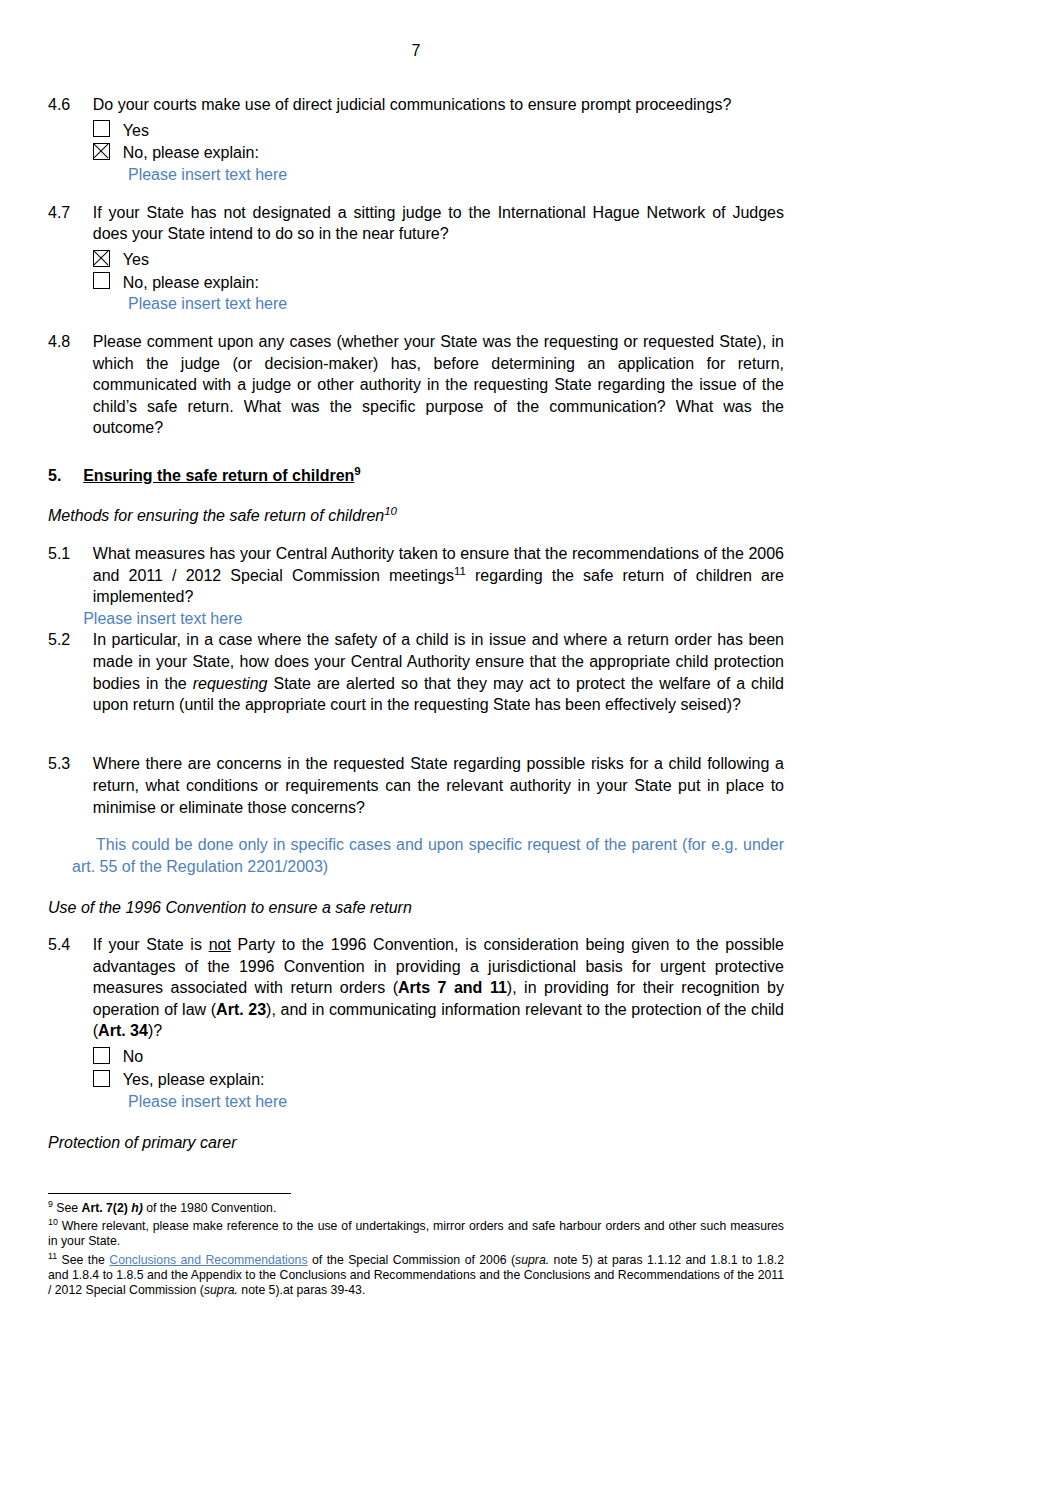7
4.6
Do your courts make use of direct judicial communications to ensure prompt proceedings?
Yes
No, please explain:
Please insert text here
4.7
If your State has not designated a sitting judge to the International Hague Network of Judges does your State intend to do so in the near future?
Yes
No, please explain:
Please insert text here
4.8
Please comment upon any cases (whether your State was the requesting or requested State), in which the judge (or decision-maker) has, before determining an application for return, communicated with a judge or other authority in the requesting State regarding the issue of the child’s safe return. What was the specific purpose of the communication? What was the outcome?
5. Ensuring the safe return of children9
Methods for ensuring the safe return of children10
5.1
What measures has your Central Authority taken to ensure that the recommendations of the 2006 and 2011 / 2012 Special Commission meetings11 regarding the safe return of children are implemented?
Please insert text here
5.2
In particular, in a case where the safety of a child is in issue and where a return order has been made in your State, how does your Central Authority ensure that the appropriate child protection bodies in the requesting State are alerted so that they may act to protect the welfare of a child upon return (until the appropriate court in the requesting State has been effectively seised)?
5.3
Where there are concerns in the requested State regarding possible risks for a child following a return, what conditions or requirements can the relevant authority in your State put in place to minimise or eliminate those concerns?
This could be done only in specific cases and upon specific request of the parent (for e.g. under art. 55 of the Regulation 2201/2003)
Use of the 1996 Convention to ensure a safe return
5.4
If your State is not Party to the 1996 Convention, is consideration being given to the possible advantages of the 1996 Convention in providing a jurisdictional basis for urgent protective measures associated with return orders (Arts 7 and 11), in providing for their recognition by operation of law (Art. 23), and in communicating information relevant to the protection of the child (Art. 34)?
No
Yes, please explain:
Please insert text here
Protection of primary carer
9 See Art. 7(2) h) of the 1980 Convention.
10 Where relevant, please make reference to the use of undertakings, mirror orders and safe harbour orders and other such measures in your State.
11 See the Conclusions and Recommendations of the Special Commission of 2006 (supra. note 5) at paras 1.1.12 and 1.8.1 to 1.8.2 and 1.8.4 to 1.8.5 and the Appendix to the Conclusions and Recommendations and the Conclusions and Recommendations of the 2011 / 2012 Special Commission (supra. note 5).at paras 39-43.